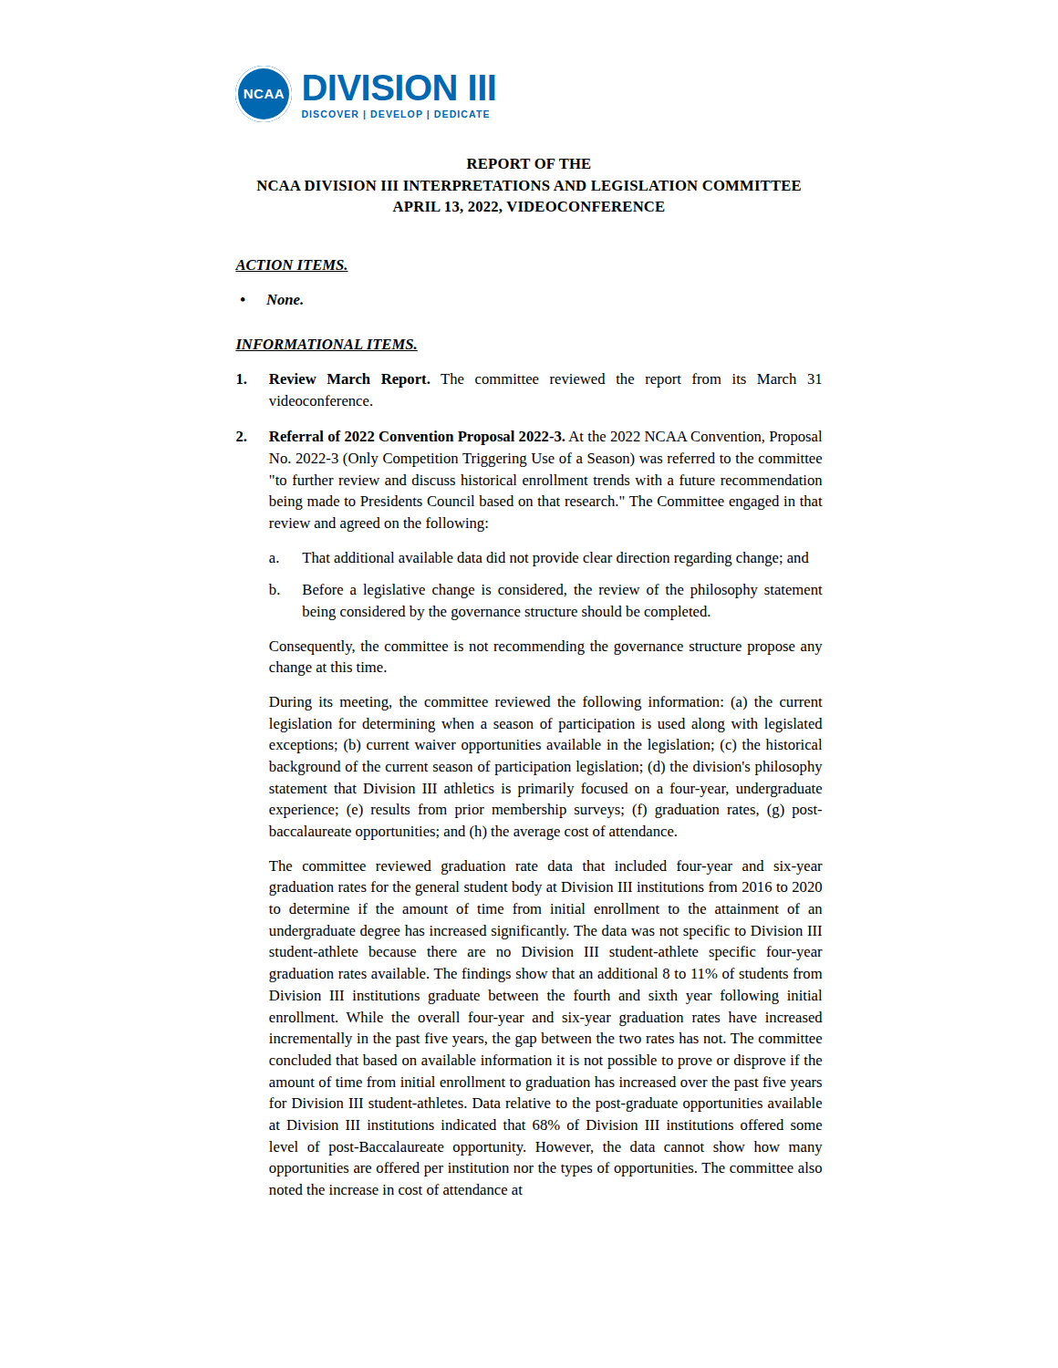NCAA
DIVISION III DISCOVER | DEVELOP | DEDICATE
REPORT OF THE
NCAA DIVISION III INTERPRETATIONS AND LEGISLATION COMMITTEE
APRIL 13, 2022, VIDEOCONFERENCE
ACTION ITEMS.
None.
INFORMATIONAL ITEMS.
Review March Report. The committee reviewed the report from its March 31 videoconference.
Referral of 2022 Convention Proposal 2022-3. At the 2022 NCAA Convention, Proposal No. 2022-3 (Only Competition Triggering Use of a Season) was referred to the committee "to further review and discuss historical enrollment trends with a future recommendation being made to Presidents Council based on that research." The Committee engaged in that review and agreed on the following:
That additional available data did not provide clear direction regarding change; and
Before a legislative change is considered, the review of the philosophy statement being considered by the governance structure should be completed.
Consequently, the committee is not recommending the governance structure propose any change at this time.
During its meeting, the committee reviewed the following information: (a) the current legislation for determining when a season of participation is used along with legislated exceptions; (b) current waiver opportunities available in the legislation; (c) the historical background of the current season of participation legislation; (d) the division's philosophy statement that Division III athletics is primarily focused on a four-year, undergraduate experience; (e) results from prior membership surveys; (f) graduation rates, (g) post-baccalaureate opportunities; and (h) the average cost of attendance.
The committee reviewed graduation rate data that included four-year and six-year graduation rates for the general student body at Division III institutions from 2016 to 2020 to determine if the amount of time from initial enrollment to the attainment of an undergraduate degree has increased significantly. The data was not specific to Division III student-athlete because there are no Division III student-athlete specific four-year graduation rates available. The findings show that an additional 8 to 11% of students from Division III institutions graduate between the fourth and sixth year following initial enrollment. While the overall four-year and six-year graduation rates have increased incrementally in the past five years, the gap between the two rates has not. The committee concluded that based on available information it is not possible to prove or disprove if the amount of time from initial enrollment to graduation has increased over the past five years for Division III student-athletes. Data relative to the post-graduate opportunities available at Division III institutions indicated that 68% of Division III institutions offered some level of post-Baccalaureate opportunity. However, the data cannot show how many opportunities are offered per institution nor the types of opportunities. The committee also noted the increase in cost of attendance at